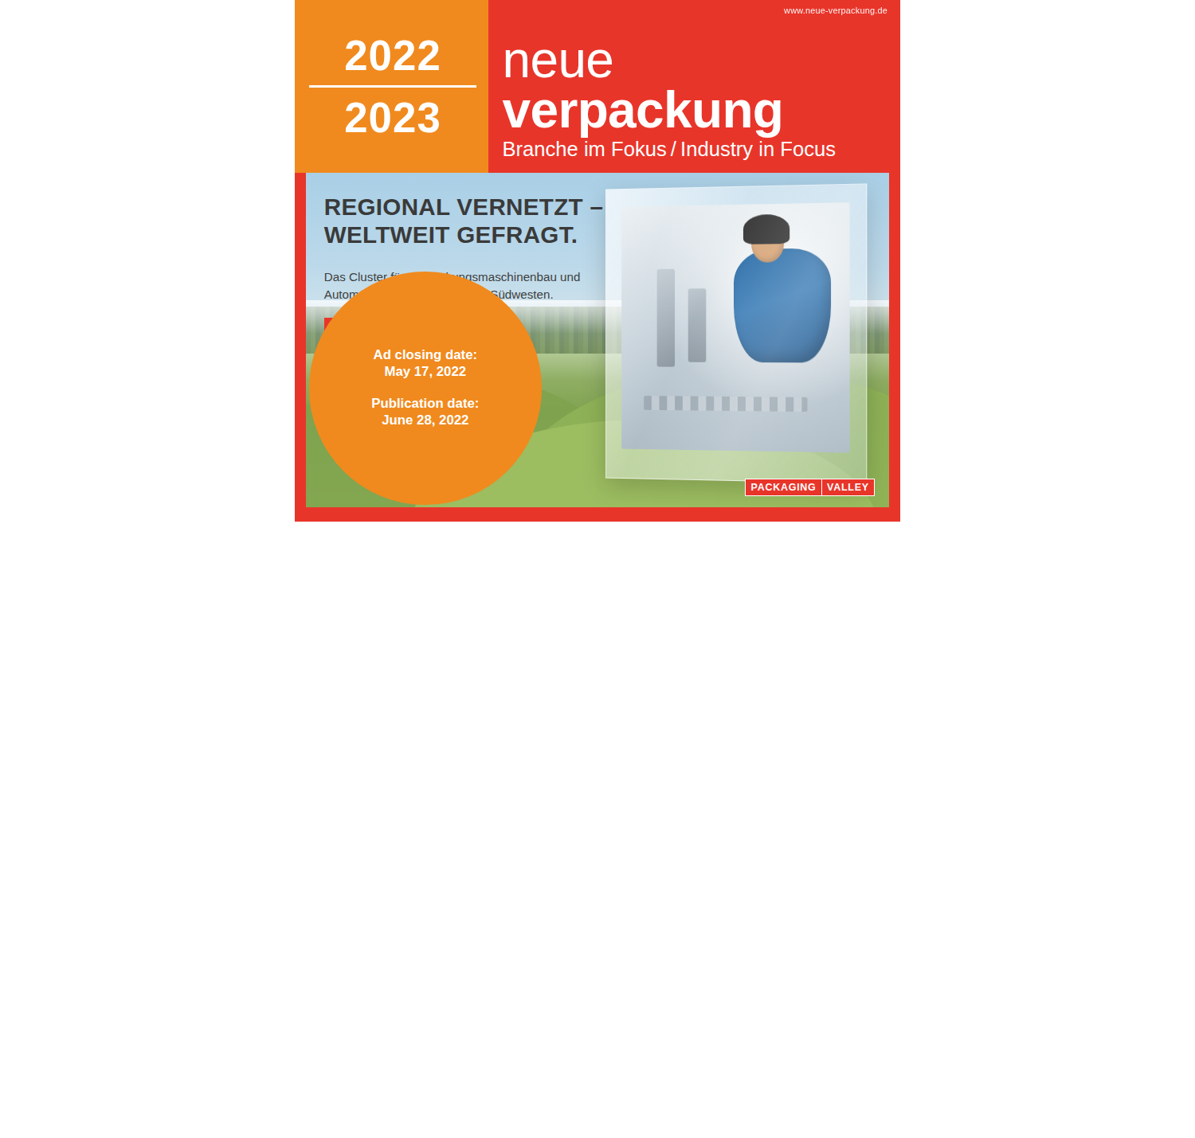2022 2023
www.neue-verpackung.de
neue
verpackung
Branche im Fokus / Industry in Focus
Regional vernetzt –
weltweit gefragt.
Das Cluster für Verpackungsmaschinenbau und Automatisierung im deutschen Südwesten.
www.packaging-valley.com
PACKAGING VALLEY
Ad closing date: May 17, 2022
Publication date: June 28, 2022